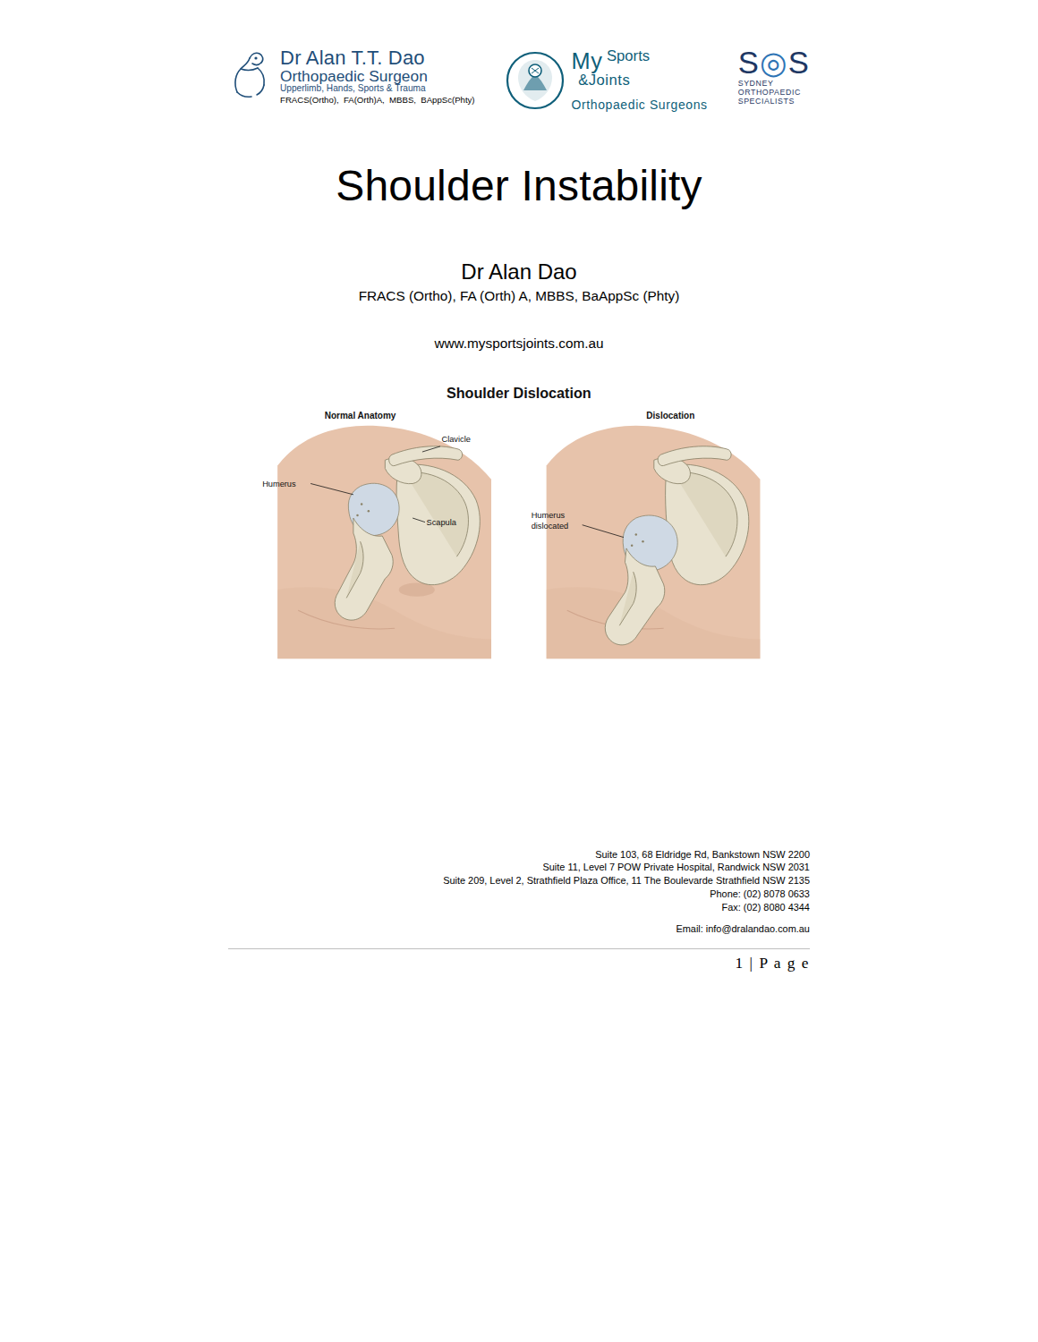Dr Alan T.T. Dao
Orthopaedic Surgeon
Upperlimb, Hands, Sports & Trauma
FRACS(Ortho), FA(Orth)A, MBBS, BAppSc(Phty)
My Sports
&Joints
Orthopaedic Surgeons
S◎S
SYDNEY
ORTHOPAEDIC
SPECIALISTS
Shoulder Instability
Dr Alan Dao
FRACS (Ortho), FA (Orth) A, MBBS, BaAppSc (Phty)
www.mysportsjoints.com.au
Shoulder Dislocation Left panel shows normal anatomy with clavicle, humerus and scapula labelled. Right panel shows dislocation with the humerus dislocated. Shoulder Dislocation Normal Anatomy Dislocation Clavicle Humerus Scapula Humerus dislocated
Suite 103, 68 Eldridge Rd, Bankstown NSW 2200
Suite 11, Level 7 POW Private Hospital, Randwick NSW 2031
Suite 209, Level 2, Strathfield Plaza Office, 11 The Boulevarde Strathfield NSW 2135
Phone: (02) 8078 0633
Fax: (02) 8080 4344
Email: info@dralandao.com.au
1 | P a g e